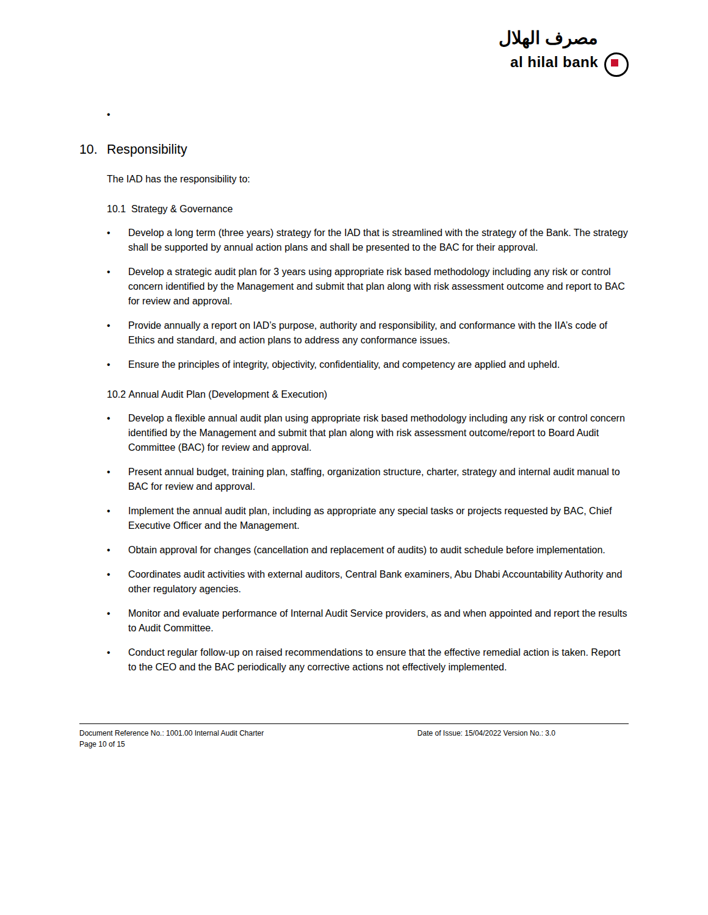مصرف الهلال al hilal bank
10. Responsibility
The IAD has the responsibility to:
10.1 Strategy & Governance
Develop a long term (three years) strategy for the IAD that is streamlined with the strategy of the Bank. The strategy shall be supported by annual action plans and shall be presented to the BAC for their approval.
Develop a strategic audit plan for 3 years using appropriate risk based methodology including any risk or control concern identified by the Management and submit that plan along with risk assessment outcome and report to BAC for review and approval.
Provide annually a report on IAD’s purpose, authority and responsibility, and conformance with the IIA’s code of Ethics and standard, and action plans to address any conformance issues.
Ensure the principles of integrity, objectivity, confidentiality, and competency are applied and upheld.
10.2 Annual Audit Plan (Development & Execution)
Develop a flexible annual audit plan using appropriate risk based methodology including any risk or control concern identified by the Management and submit that plan along with risk assessment outcome/report to Board Audit Committee (BAC) for review and approval.
Present annual budget, training plan, staffing, organization structure, charter, strategy and internal audit manual to BAC for review and approval.
Implement the annual audit plan, including as appropriate any special tasks or projects requested by BAC, Chief Executive Officer and the Management.
Obtain approval for changes (cancellation and replacement of audits) to audit schedule before implementation.
Coordinates audit activities with external auditors, Central Bank examiners, Abu Dhabi Accountability Authority and other regulatory agencies.
Monitor and evaluate performance of Internal Audit Service providers, as and when appointed and report the results to Audit Committee.
Conduct regular follow-up on raised recommendations to ensure that the effective remedial action is taken. Report to the CEO and the BAC periodically any corrective actions not effectively implemented.
Document Reference No.: 1001.00 Internal Audit Charter
Page 10 of 15
Date of Issue: 15/04/2022 Version No.: 3.0